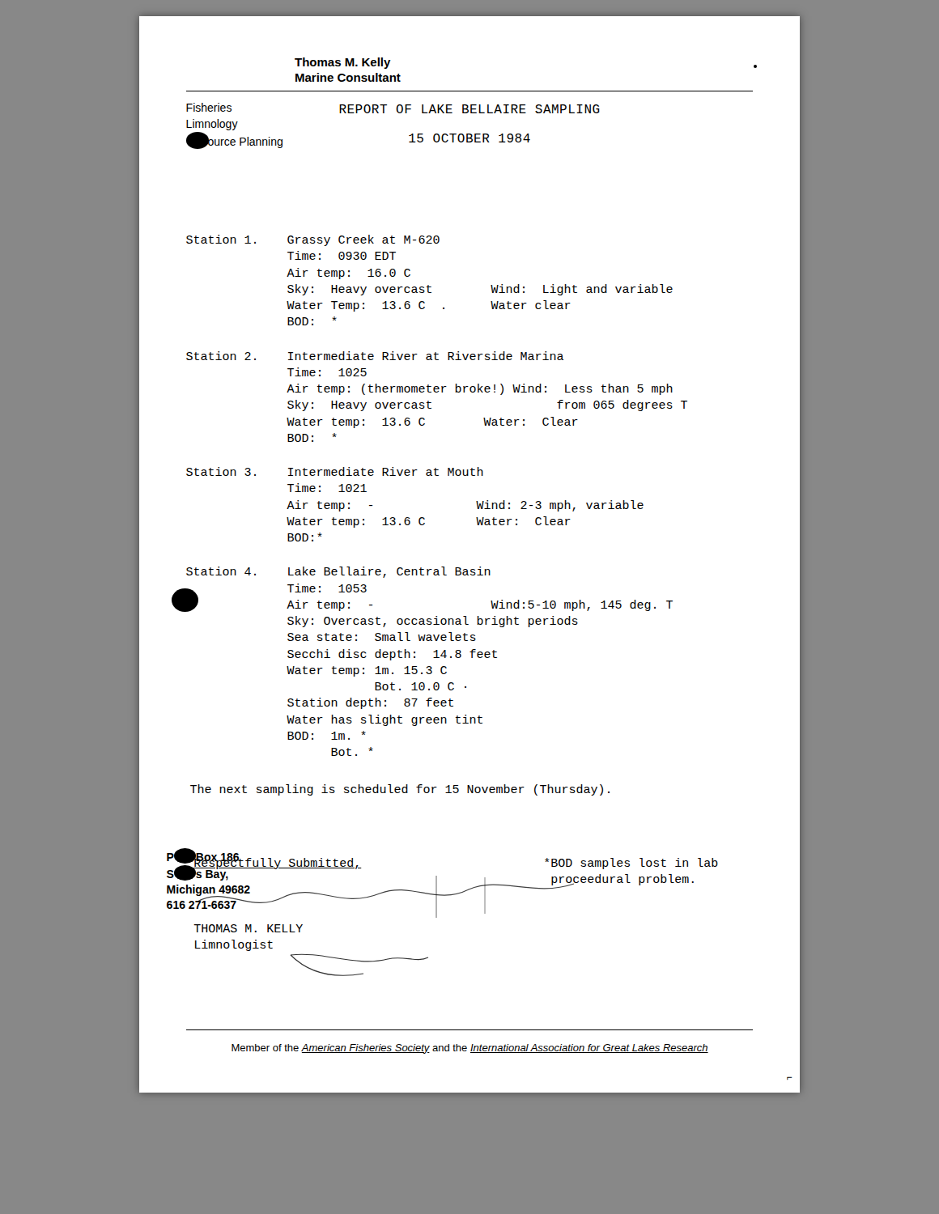Thomas M. Kelly
Marine Consultant
Fisheries
Limnology
ource Planning
REPORT OF LAKE BELLAIRE SAMPLING
15 OCTOBER 1984
Station 1.
Grassy Creek at M-620 Time: 0930 EDT Air temp: 16.0 C Sky: Heavy overcast Wind: Light and variable Water Temp: 13.6 C . Water clear BOD: *
Station 2.
Intermediate River at Riverside Marina Time: 1025 Air temp: (thermometer broke!) Wind: Less than 5 mph Sky: Heavy overcast from 065 degrees T Water temp: 13.6 C Water: Clear BOD: *
Station 3.
Intermediate River at Mouth Time: 1021 Air temp: - Wind: 2-3 mph, variable Water temp: 13.6 C Water: Clear BOD:*
Station 4.
Lake Bellaire, Central Basin Time: 1053 Air temp: - Wind:5-10 mph, 145 deg. T Sky: Overcast, occasional bright periods Sea state: Small wavelets Secchi disc depth: 14.8 feet Water temp: 1m. 15.3 C Bot. 10.0 C · Station depth: 87 feet Water has slight green tint BOD: 1m. * Bot. *
The next sampling is scheduled for 15 November (Thursday).
Respectfully Submitted,
*BOD samples lost in lab proceedural problem.
THOMAS M. KELLY Limnologist
P Box 186
S s Bay,
Michigan 49682
616 271-6637
Member of the American Fisheries Society and the International Association for Great Lakes Research
⌐